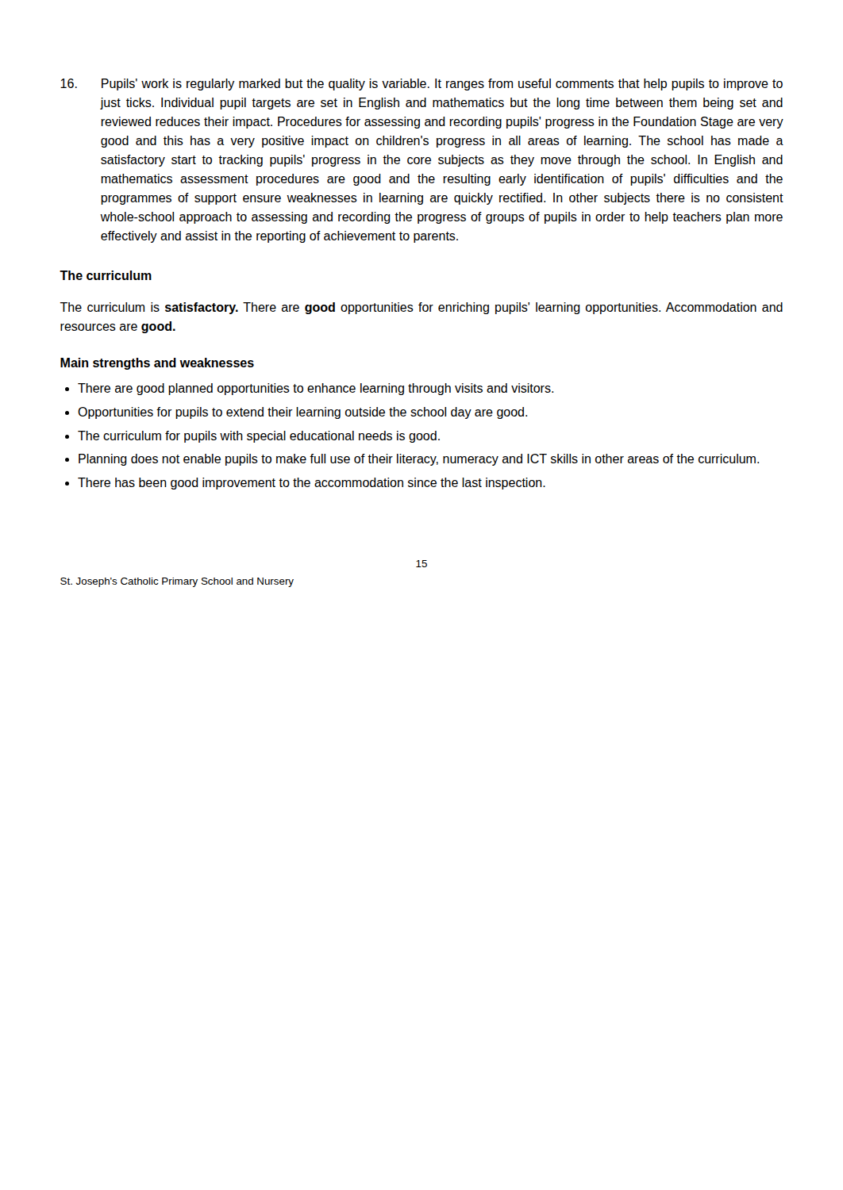16.
Pupils' work is regularly marked but the quality is variable. It ranges from useful comments that help pupils to improve to just ticks. Individual pupil targets are set in English and mathematics but the long time between them being set and reviewed reduces their impact. Procedures for assessing and recording pupils' progress in the Foundation Stage are very good and this has a very positive impact on children's progress in all areas of learning. The school has made a satisfactory start to tracking pupils' progress in the core subjects as they move through the school. In English and mathematics assessment procedures are good and the resulting early identification of pupils' difficulties and the programmes of support ensure weaknesses in learning are quickly rectified. In other subjects there is no consistent whole-school approach to assessing and recording the progress of groups of pupils in order to help teachers plan more effectively and assist in the reporting of achievement to parents.
The curriculum
The curriculum is satisfactory. There are good opportunities for enriching pupils' learning opportunities. Accommodation and resources are good.
Main strengths and weaknesses
There are good planned opportunities to enhance learning through visits and visitors.
Opportunities for pupils to extend their learning outside the school day are good.
The curriculum for pupils with special educational needs is good.
Planning does not enable pupils to make full use of their literacy, numeracy and ICT skills in other areas of the curriculum.
There has been good improvement to the accommodation since the last inspection.
15
St. Joseph's Catholic Primary School and Nursery